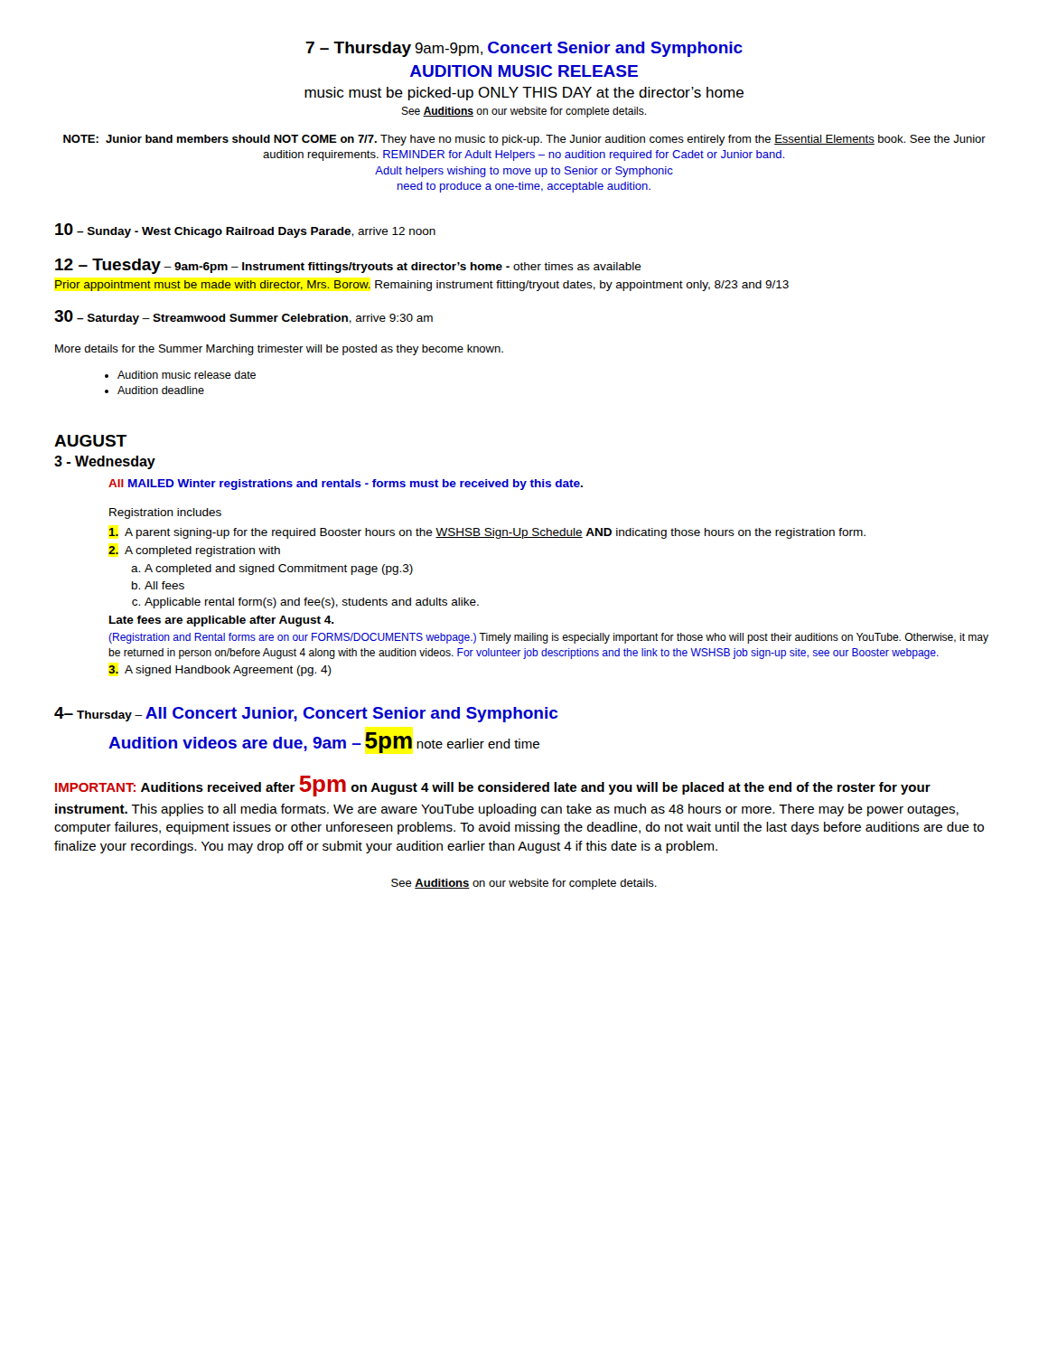7 – Thursday 9am-9pm, Concert Senior and Symphonic
AUDITION MUSIC RELEASE
music must be picked-up ONLY THIS DAY at the director’s home
See Auditions on our website for complete details.
NOTE: Junior band members should NOT COME on 7/7. They have no music to pick-up. The Junior audition comes entirely from the Essential Elements book. See the Junior audition requirements. REMINDER for Adult Helpers – no audition required for Cadet or Junior band.
Adult helpers wishing to move up to Senior or Symphonic
need to produce a one-time, acceptable audition.
10 – Sunday - West Chicago Railroad Days Parade, arrive 12 noon
12 – Tuesday – 9am-6pm – Instrument fittings/tryouts at director’s home - other times as available
Prior appointment must be made with director, Mrs. Borow. Remaining instrument fitting/tryout dates, by appointment only, 8/23 and 9/13
30 – Saturday – Streamwood Summer Celebration, arrive 9:30 am
More details for the Summer Marching trimester will be posted as they become known.
Audition music release date
Audition deadline
AUGUST
3 - Wednesday
All MAILED Winter registrations and rentals - forms must be received by this date.
Registration includes
1. A parent signing-up for the required Booster hours on the WSHSB Sign-Up Schedule AND indicating those hours on the registration form.
2. A completed registration with
A completed and signed Commitment page (pg.3)
All fees
Applicable rental form(s) and fee(s), students and adults alike.
Late fees are applicable after August 4.
(Registration and Rental forms are on our FORMS/DOCUMENTS webpage.) Timely mailing is especially important for those who will post their auditions on YouTube. Otherwise, it may be returned in person on/before August 4 along with the audition videos. For volunteer job descriptions and the link to the WSHSB job sign-up site, see our Booster webpage.
3. A signed Handbook Agreement (pg. 4)
4– Thursday – All Concert Junior, Concert Senior and Symphonic
Audition videos are due, 9am – 5pm note earlier end time
IMPORTANT: Auditions received after 5pm on August 4 will be considered late and you will be placed at the end of the roster for your instrument. This applies to all media formats. We are aware YouTube uploading can take as much as 48 hours or more. There may be power outages, computer failures, equipment issues or other unforeseen problems. To avoid missing the deadline, do not wait until the last days before auditions are due to finalize your recordings. You may drop off or submit your audition earlier than August 4 if this date is a problem.
See Auditions on our website for complete details.